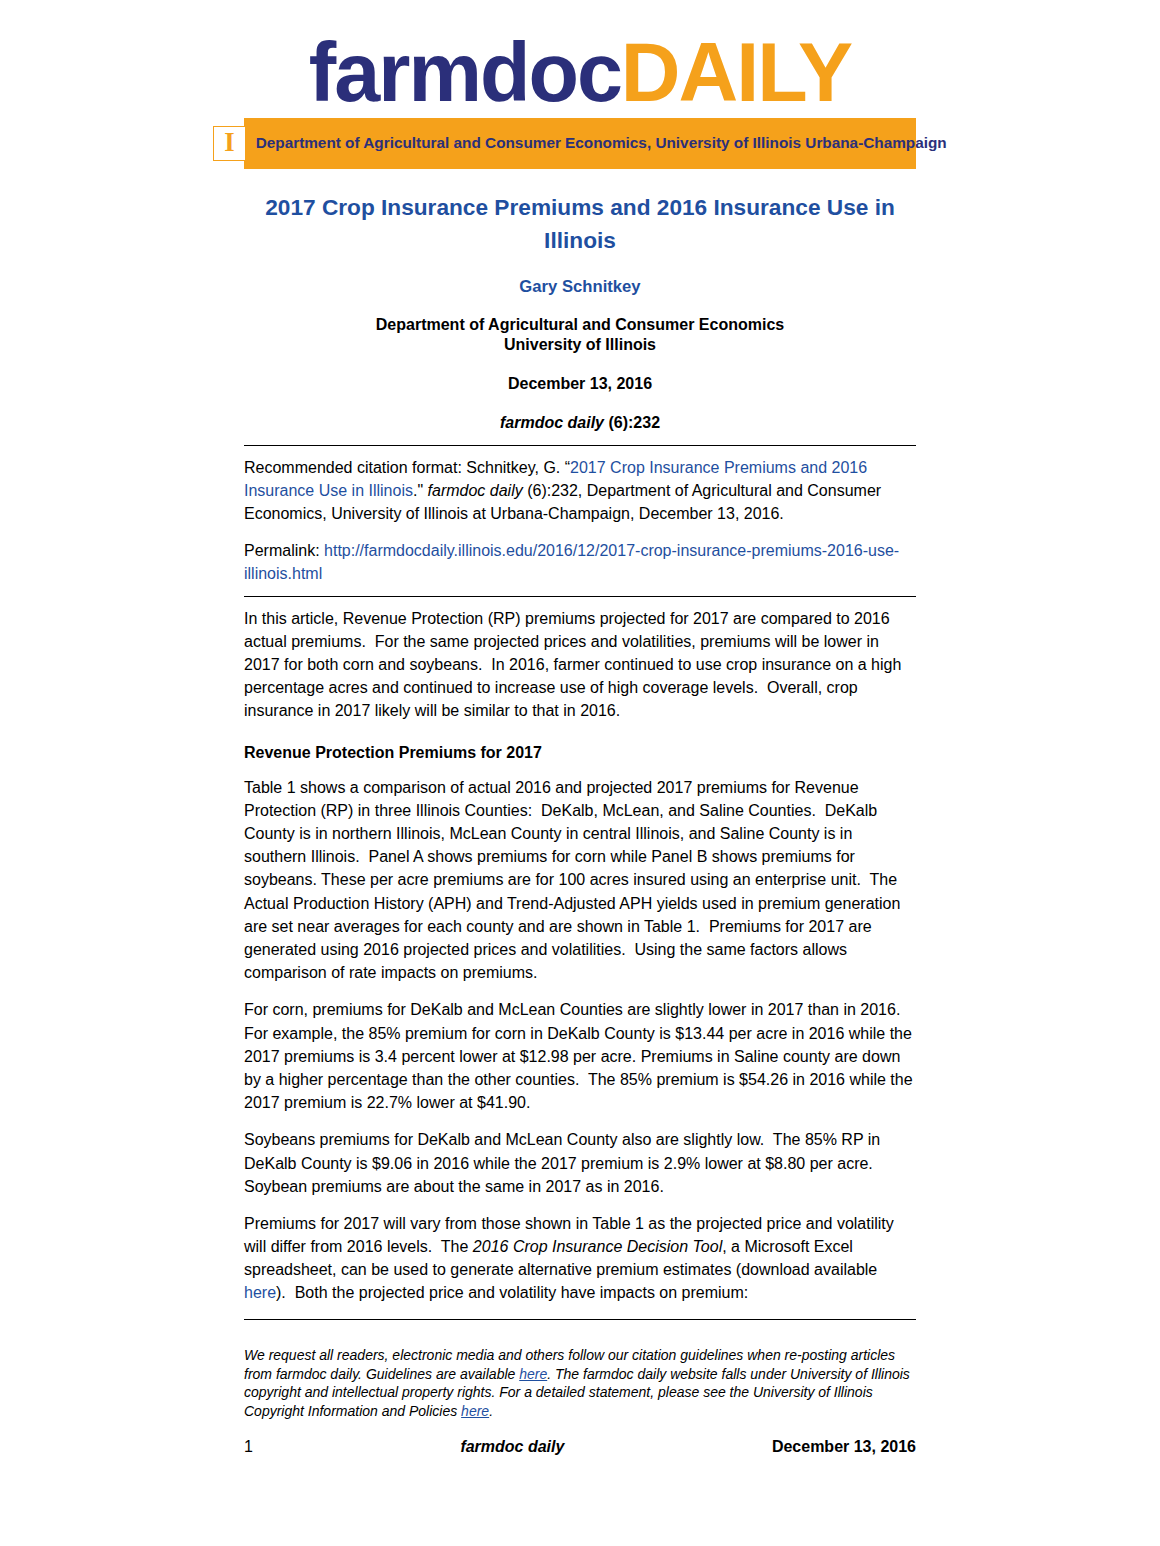farmdoc DAILY
I Department of Agricultural and Consumer Economics, University of Illinois Urbana-Champaign
2017 Crop Insurance Premiums and 2016 Insurance Use in Illinois
Gary Schnitkey
Department of Agricultural and Consumer Economics
University of Illinois
December 13, 2016
farmdoc daily (6):232
Recommended citation format: Schnitkey, G. “2017 Crop Insurance Premiums and 2016 Insurance Use in Illinois." farmdoc daily (6):232, Department of Agricultural and Consumer Economics, University of Illinois at Urbana-Champaign, December 13, 2016.
Permalink: http://farmdocdaily.illinois.edu/2016/12/2017-crop-insurance-premiums-2016-use-illinois.html
In this article, Revenue Protection (RP) premiums projected for 2017 are compared to 2016 actual premiums. For the same projected prices and volatilities, premiums will be lower in 2017 for both corn and soybeans. In 2016, farmer continued to use crop insurance on a high percentage acres and continued to increase use of high coverage levels. Overall, crop insurance in 2017 likely will be similar to that in 2016.
Revenue Protection Premiums for 2017
Table 1 shows a comparison of actual 2016 and projected 2017 premiums for Revenue Protection (RP) in three Illinois Counties: DeKalb, McLean, and Saline Counties. DeKalb County is in northern Illinois, McLean County in central Illinois, and Saline County is in southern Illinois. Panel A shows premiums for corn while Panel B shows premiums for soybeans. These per acre premiums are for 100 acres insured using an enterprise unit. The Actual Production History (APH) and Trend-Adjusted APH yields used in premium generation are set near averages for each county and are shown in Table 1. Premiums for 2017 are generated using 2016 projected prices and volatilities. Using the same factors allows comparison of rate impacts on premiums.
For corn, premiums for DeKalb and McLean Counties are slightly lower in 2017 than in 2016. For example, the 85% premium for corn in DeKalb County is $13.44 per acre in 2016 while the 2017 premiums is 3.4 percent lower at $12.98 per acre. Premiums in Saline county are down by a higher percentage than the other counties. The 85% premium is $54.26 in 2016 while the 2017 premium is 22.7% lower at $41.90.
Soybeans premiums for DeKalb and McLean County also are slightly low. The 85% RP in DeKalb County is $9.06 in 2016 while the 2017 premium is 2.9% lower at $8.80 per acre. Soybean premiums are about the same in 2017 as in 2016.
Premiums for 2017 will vary from those shown in Table 1 as the projected price and volatility will differ from 2016 levels. The 2016 Crop Insurance Decision Tool, a Microsoft Excel spreadsheet, can be used to generate alternative premium estimates (download available here). Both the projected price and volatility have impacts on premium:
We request all readers, electronic media and others follow our citation guidelines when re-posting articles from farmdoc daily. Guidelines are available here. The farmdoc daily website falls under University of Illinois copyright and intellectual property rights. For a detailed statement, please see the University of Illinois Copyright Information and Policies here.
1 farmdoc daily December 13, 2016